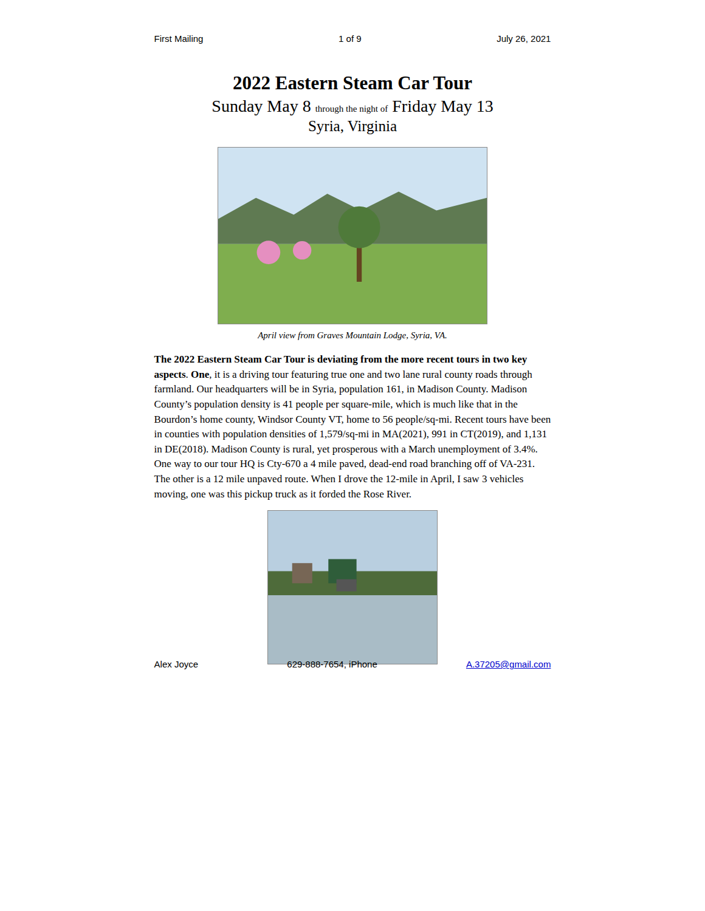First Mailing
1 of 9
July 26, 2021
2022 Eastern Steam Car Tour
Sunday May 8 through the night of Friday May 13
Syria, Virginia
April view from Graves Mountain Lodge, Syria, VA.
The 2022 Eastern Steam Car Tour is deviating from the more recent tours in two key aspects. One, it is a driving tour featuring true one and two lane rural county roads through farmland. Our headquarters will be in Syria, population 161, in Madison County. Madison County’s population density is 41 people per square-mile, which is much like that in the Bourdon’s home county, Windsor County VT, home to 56 people/sq-mi. Recent tours have been in counties with population densities of 1,579/sq-mi in MA(2021), 991 in CT(2019), and 1,131 in DE(2018). Madison County is rural, yet prosperous with a March unemployment of 3.4%. One way to our tour HQ is Cty-670 a 4 mile paved, dead-end road branching off of VA-231. The other is a 12 mile unpaved route. When I drove the 12-mile in April, I saw 3 vehicles moving, one was this pickup truck as it forded the Rose River.
Alex Joyce
629-888-7654, iPhone
A.37205@gmail.com